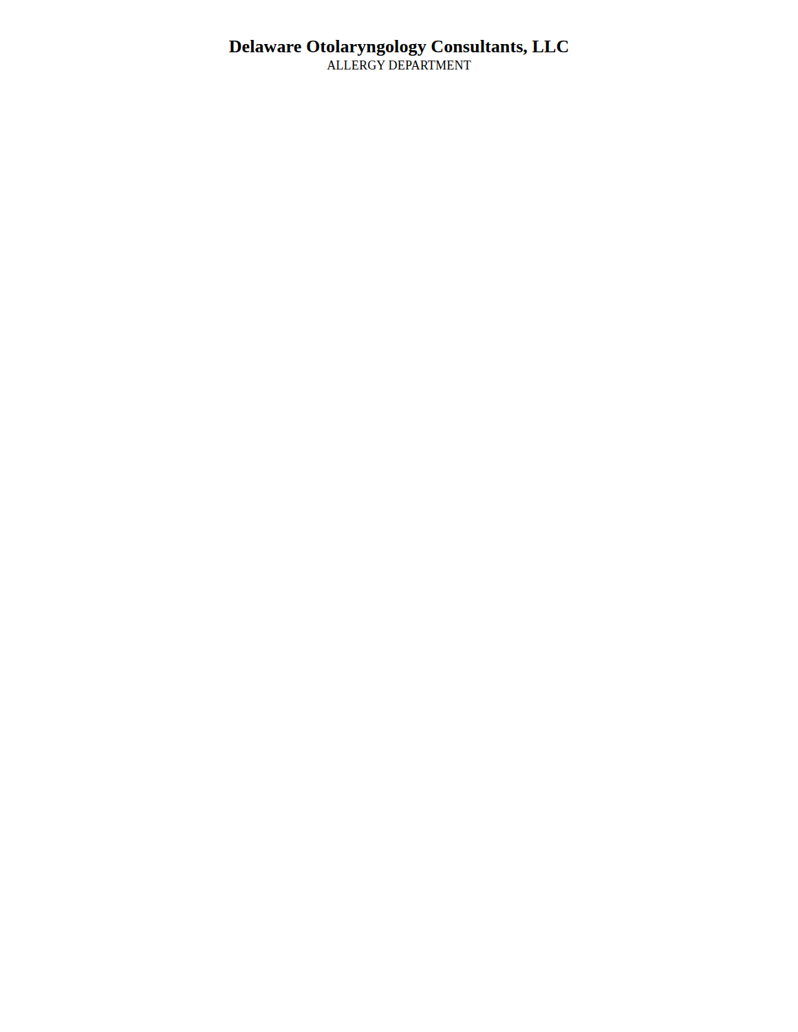Delaware Otolaryngology Consultants, LLC
ALLERGY DEPARTMENT